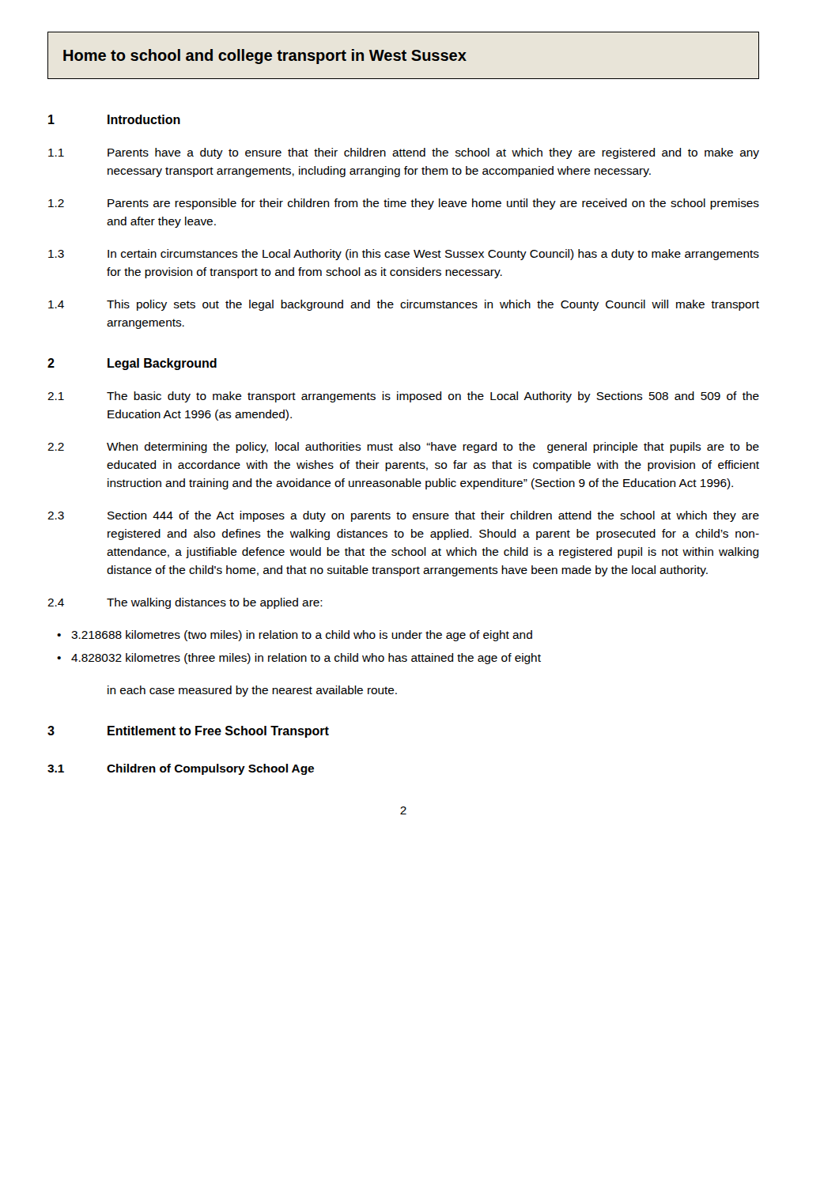Home to school and college transport in West Sussex
1 Introduction
1.1
Parents have a duty to ensure that their children attend the school at which they are registered and to make any necessary transport arrangements, including arranging for them to be accompanied where necessary.
1.2
Parents are responsible for their children from the time they leave home until they are received on the school premises and after they leave.
1.3
In certain circumstances the Local Authority (in this case West Sussex County Council) has a duty to make arrangements for the provision of transport to and from school as it considers necessary.
1.4
This policy sets out the legal background and the circumstances in which the County Council will make transport arrangements.
2 Legal Background
2.1
The basic duty to make transport arrangements is imposed on the Local Authority by Sections 508 and 509 of the Education Act 1996 (as amended).
2.2
When determining the policy, local authorities must also “have regard to the general principle that pupils are to be educated in accordance with the wishes of their parents, so far as that is compatible with the provision of efficient instruction and training and the avoidance of unreasonable public expenditure” (Section 9 of the Education Act 1996).
2.3
Section 444 of the Act imposes a duty on parents to ensure that their children attend the school at which they are registered and also defines the walking distances to be applied. Should a parent be prosecuted for a child’s non-attendance, a justifiable defence would be that the school at which the child is a registered pupil is not within walking distance of the child's home, and that no suitable transport arrangements have been made by the local authority.
2.4
The walking distances to be applied are:
3.218688 kilometres (two miles) in relation to a child who is under the age of eight and
4.828032 kilometres (three miles) in relation to a child who has attained the age of eight
in each case measured by the nearest available route.
3 Entitlement to Free School Transport
3.1 Children of Compulsory School Age
2